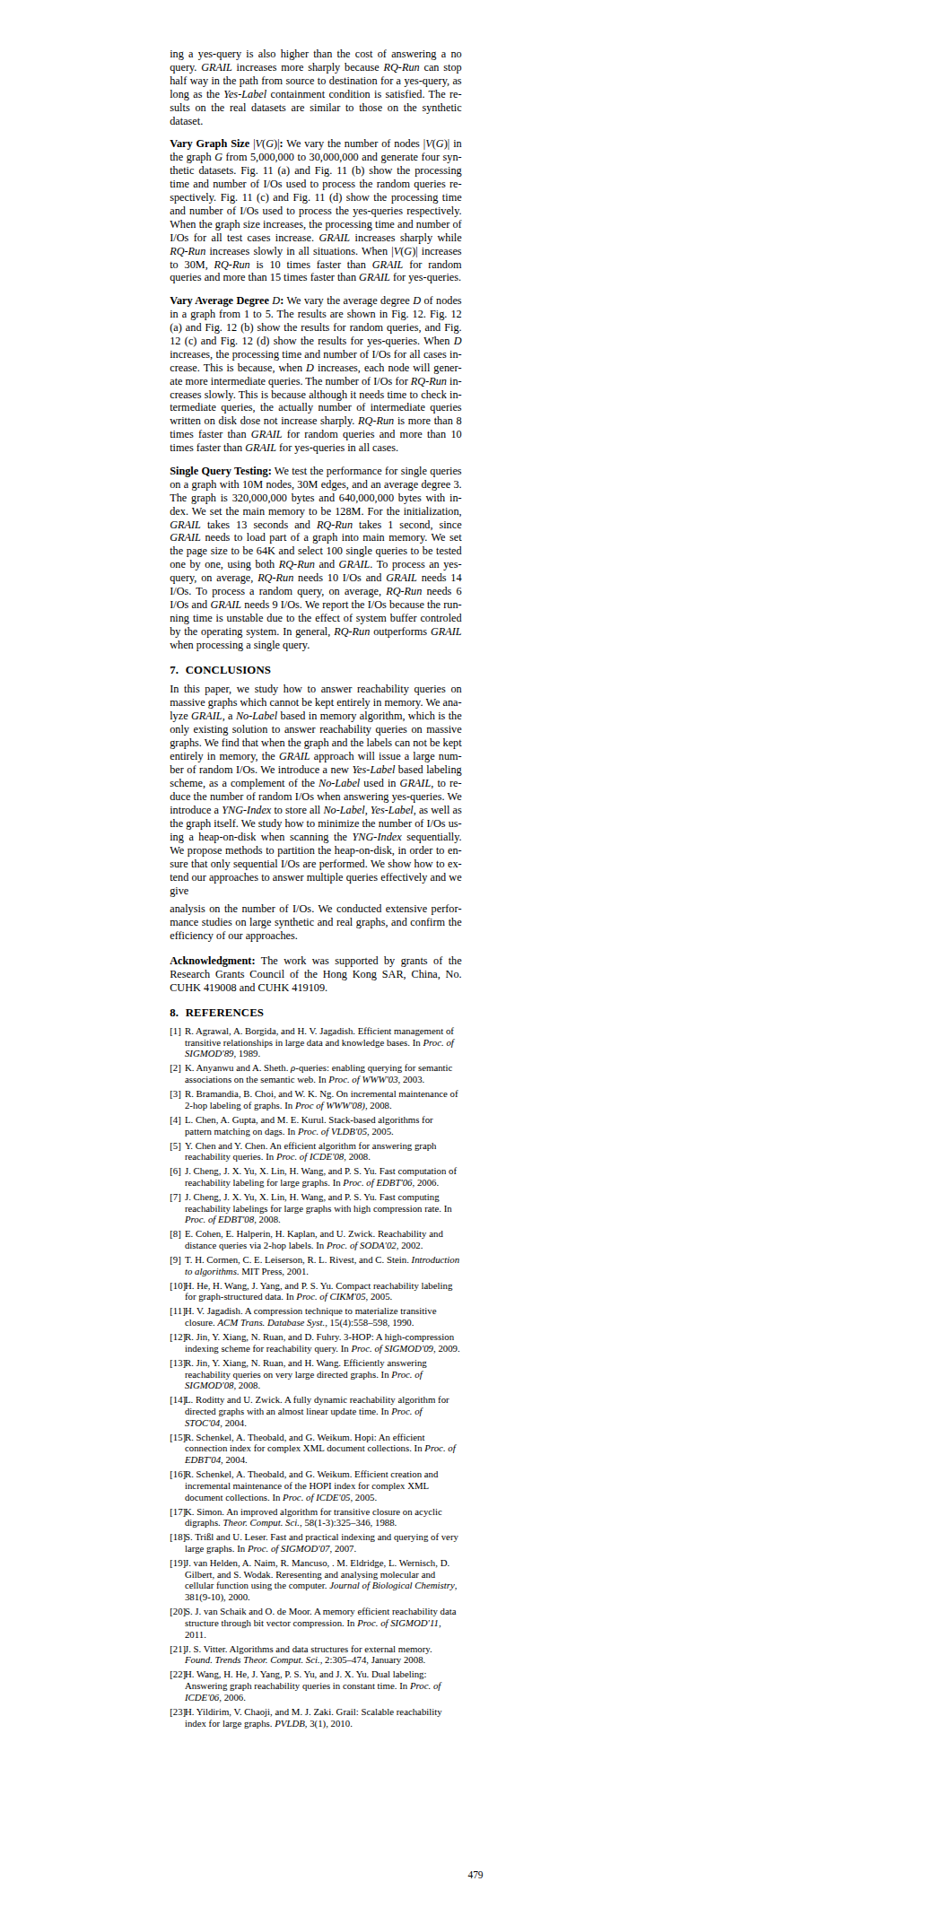ing a yes-query is also higher than the cost of answering a no query. GRAIL increases more sharply because RQ-Run can stop half way in the path from source to destination for a yes-query, as long as the Yes-Label containment condition is satisfied. The results on the real datasets are similar to those on the synthetic dataset.
Vary Graph Size |V(G)|: We vary the number of nodes |V(G)| in the graph G from 5,000,000 to 30,000,000 and generate four synthetic datasets. Fig. 11 (a) and Fig. 11 (b) show the processing time and number of I/Os used to process the random queries respectively. Fig. 11 (c) and Fig. 11 (d) show the processing time and number of I/Os used to process the yes-queries respectively. When the graph size increases, the processing time and number of I/Os for all test cases increase. GRAIL increases sharply while RQ-Run increases slowly in all situations. When |V(G)| increases to 30M, RQ-Run is 10 times faster than GRAIL for random queries and more than 15 times faster than GRAIL for yes-queries.
Vary Average Degree D: We vary the average degree D of nodes in a graph from 1 to 5. The results are shown in Fig. 12. Fig. 12 (a) and Fig. 12 (b) show the results for random queries, and Fig. 12 (c) and Fig. 12 (d) show the results for yes-queries. When D increases, the processing time and number of I/Os for all cases increase. This is because, when D increases, each node will generate more intermediate queries. The number of I/Os for RQ-Run increases slowly. This is because although it needs time to check intermediate queries, the actually number of intermediate queries written on disk dose not increase sharply. RQ-Run is more than 8 times faster than GRAIL for random queries and more than 10 times faster than GRAIL for yes-queries in all cases.
Single Query Testing: We test the performance for single queries on a graph with 10M nodes, 30M edges, and an average degree 3. The graph is 320,000,000 bytes and 640,000,000 bytes with index. We set the main memory to be 128M. For the initialization, GRAIL takes 13 seconds and RQ-Run takes 1 second, since GRAIL needs to load part of a graph into main memory. We set the page size to be 64K and select 100 single queries to be tested one by one, using both RQ-Run and GRAIL. To process an yes-query, on average, RQ-Run needs 10 I/Os and GRAIL needs 14 I/Os. To process a random query, on average, RQ-Run needs 6 I/Os and GRAIL needs 9 I/Os. We report the I/Os because the running time is unstable due to the effect of system buffer controled by the operating system. In general, RQ-Run outperforms GRAIL when processing a single query.
7. CONCLUSIONS
In this paper, we study how to answer reachability queries on massive graphs which cannot be kept entirely in memory. We analyze GRAIL, a No-Label based in memory algorithm, which is the only existing solution to answer reachability queries on massive graphs. We find that when the graph and the labels can not be kept entirely in memory, the GRAIL approach will issue a large number of random I/Os. We introduce a new Yes-Label based labeling scheme, as a complement of the No-Label used in GRAIL, to reduce the number of random I/Os when answering yes-queries. We introduce a YNG-Index to store all No-Label, Yes-Label, as well as the graph itself. We study how to minimize the number of I/Os using a heap-on-disk when scanning the YNG-Index sequentially. We propose methods to partition the heap-on-disk, in order to ensure that only sequential I/Os are performed. We show how to extend our approaches to answer multiple queries effectively and we give
analysis on the number of I/Os. We conducted extensive performance studies on large synthetic and real graphs, and confirm the efficiency of our approaches.
Acknowledgment: The work was supported by grants of the Research Grants Council of the Hong Kong SAR, China, No. CUHK 419008 and CUHK 419109.
8. REFERENCES
[1] R. Agrawal, A. Borgida, and H. V. Jagadish. Efficient management of transitive relationships in large data and knowledge bases. In Proc. of SIGMOD'89, 1989.
[2] K. Anyanwu and A. Sheth. ρ-queries: enabling querying for semantic associations on the semantic web. In Proc. of WWW'03, 2003.
[3] R. Bramandia, B. Choi, and W. K. Ng. On incremental maintenance of 2-hop labeling of graphs. In Proc of WWW'08), 2008.
[4] L. Chen, A. Gupta, and M. E. Kurul. Stack-based algorithms for pattern matching on dags. In Proc. of VLDB'05, 2005.
[5] Y. Chen and Y. Chen. An efficient algorithm for answering graph reachability queries. In Proc. of ICDE'08, 2008.
[6] J. Cheng, J. X. Yu, X. Lin, H. Wang, and P. S. Yu. Fast computation of reachability labeling for large graphs. In Proc. of EDBT'06, 2006.
[7] J. Cheng, J. X. Yu, X. Lin, H. Wang, and P. S. Yu. Fast computing reachability labelings for large graphs with high compression rate. In Proc. of EDBT'08, 2008.
[8] E. Cohen, E. Halperin, H. Kaplan, and U. Zwick. Reachability and distance queries via 2-hop labels. In Proc. of SODA'02, 2002.
[9] T. H. Cormen, C. E. Leiserson, R. L. Rivest, and C. Stein. Introduction to algorithms. MIT Press, 2001.
[10] H. He, H. Wang, J. Yang, and P. S. Yu. Compact reachability labeling for graph-structured data. In Proc. of CIKM'05, 2005.
[11] H. V. Jagadish. A compression technique to materialize transitive closure. ACM Trans. Database Syst., 15(4):558–598, 1990.
[12] R. Jin, Y. Xiang, N. Ruan, and D. Fuhry. 3-HOP: A high-compression indexing scheme for reachability query. In Proc. of SIGMOD'09, 2009.
[13] R. Jin, Y. Xiang, N. Ruan, and H. Wang. Efficiently answering reachability queries on very large directed graphs. In Proc. of SIGMOD'08, 2008.
[14] L. Roditty and U. Zwick. A fully dynamic reachability algorithm for directed graphs with an almost linear update time. In Proc. of STOC'04, 2004.
[15] R. Schenkel, A. Theobald, and G. Weikum. Hopi: An efficient connection index for complex XML document collections. In Proc. of EDBT'04, 2004.
[16] R. Schenkel, A. Theobald, and G. Weikum. Efficient creation and incremental maintenance of the HOPI index for complex XML document collections. In Proc. of ICDE'05, 2005.
[17] K. Simon. An improved algorithm for transitive closure on acyclic digraphs. Theor. Comput. Sci., 58(1-3):325–346, 1988.
[18] S. Trißl and U. Leser. Fast and practical indexing and querying of very large graphs. In Proc. of SIGMOD'07, 2007.
[19] J. van Helden, A. Naim, R. Mancuso, . M. Eldridge, L. Wernisch, D. Gilbert, and S. Wodak. Reresenting and analysing molecular and cellular function using the computer. Journal of Biological Chemistry, 381(9-10), 2000.
[20] S. J. van Schaik and O. de Moor. A memory efficient reachability data structure through bit vector compression. In Proc. of SIGMOD'11, 2011.
[21] J. S. Vitter. Algorithms and data structures for external memory. Found. Trends Theor. Comput. Sci., 2:305–474, January 2008.
[22] H. Wang, H. He, J. Yang, P. S. Yu, and J. X. Yu. Dual labeling: Answering graph reachability queries in constant time. In Proc. of ICDE'06, 2006.
[23] H. Yildirim, V. Chaoji, and M. J. Zaki. Grail: Scalable reachability index for large graphs. PVLDB, 3(1), 2010.
479